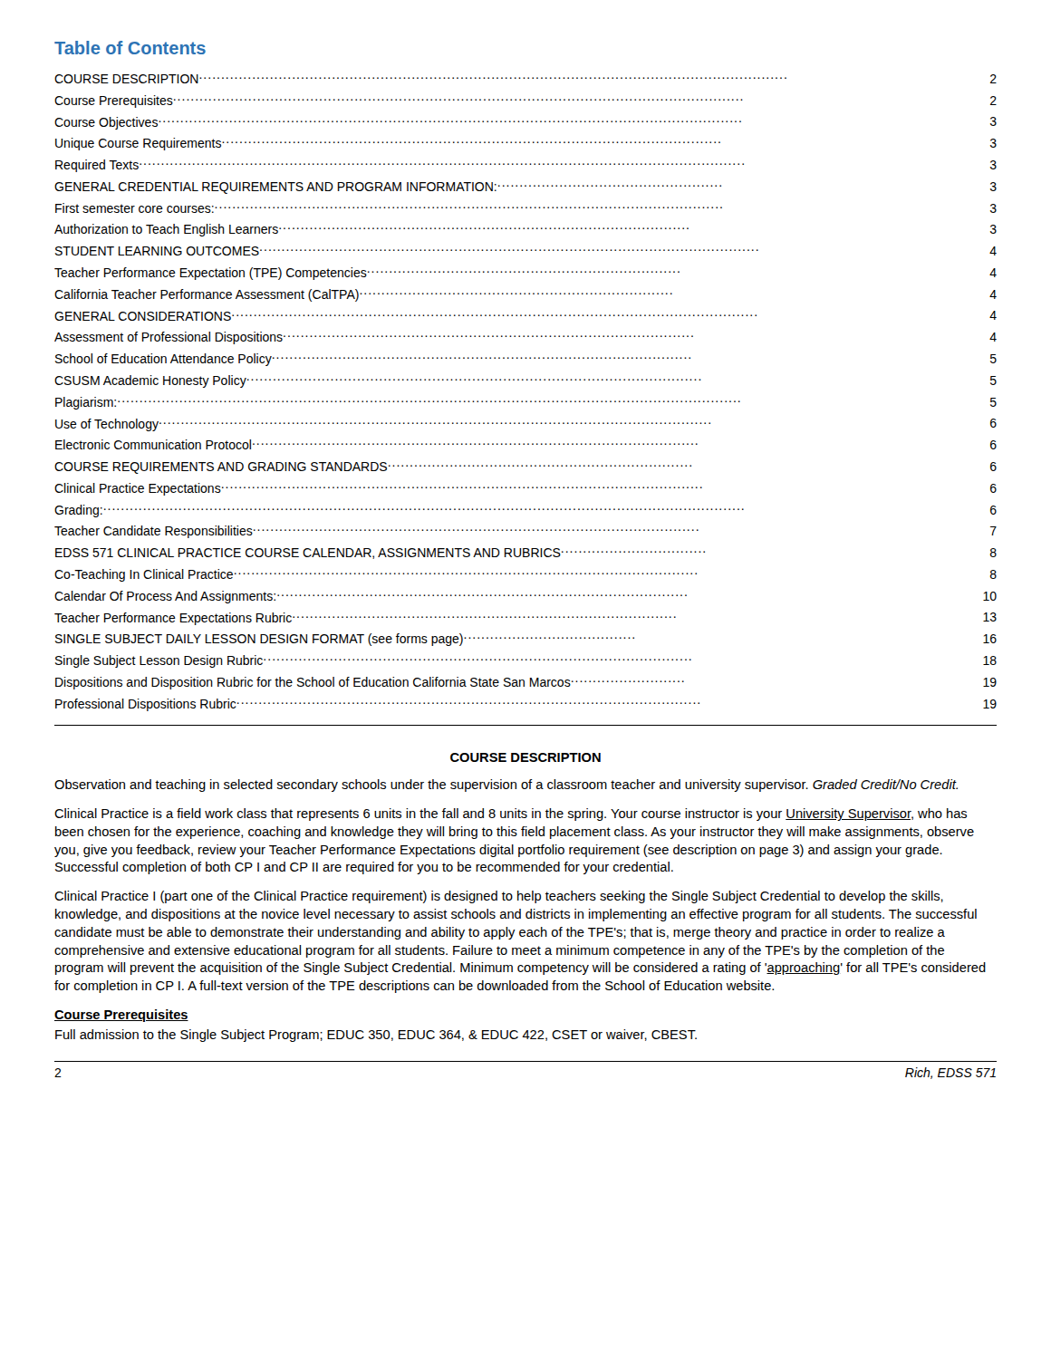Table of Contents
| COURSE DESCRIPTION ..................................................................................................................................... | 2 |
| Course Prerequisites ................................................................................................................................. | 2 |
| Course Objectives .................................................................................................................................... | 3 |
| Unique Course Requirements ................................................................................................................. | 3 |
| Required Texts ......................................................................................................................................... | 3 |
| GENERAL CREDENTIAL REQUIREMENTS AND PROGRAM INFORMATION: ................................................... | 3 |
| First semester core courses: ................................................................................................................... | 3 |
| Authorization to Teach English Learners ............................................................................................. | 3 |
| STUDENT LEARNING OUTCOMES ................................................................................................................. | 4 |
| Teacher Performance Expectation (TPE) Competencies ....................................................................... | 4 |
| California Teacher Performance Assessment (CalTPA) ....................................................................... | 4 |
| GENERAL CONSIDERATIONS ....................................................................................................................... | 4 |
| Assessment of Professional Dispositions ............................................................................................. | 4 |
| School of Education Attendance Policy ............................................................................................... | 5 |
| CSUSM Academic Honesty Policy ....................................................................................................... | 5 |
| Plagiarism: ............................................................................................................................................. | 5 |
| Use of Technology ............................................................................................................................. | 6 |
| Electronic Communication Protocol ..................................................................................................... | 6 |
| COURSE REQUIREMENTS AND GRADING STANDARDS ..................................................................... | 6 |
| Clinical Practice Expectations ............................................................................................................. | 6 |
| Grading: ................................................................................................................................................. | 6 |
| Teacher Candidate Responsibilities ..................................................................................................... | 7 |
| EDSS 571 CLINICAL PRACTICE COURSE CALENDAR, ASSIGNMENTS AND RUBRICS ................................. | 8 |
| Co-Teaching In Clinical Practice ......................................................................................................... | 8 |
| Calendar Of Process And Assignments: ............................................................................................. | 10 |
| Teacher Performance Expectations Rubric ....................................................................................... | 13 |
| SINGLE SUBJECT DAILY LESSON DESIGN FORMAT (see forms page) ....................................... | 16 |
| Single Subject Lesson Design Rubric ................................................................................................. | 18 |
| Dispositions and Disposition Rubric for the School of Education California State San Marcos .......................... | 19 |
| Professional Dispositions Rubric ......................................................................................................... | 19 |
COURSE DESCRIPTION
Observation and teaching in selected secondary schools under the supervision of a classroom teacher and university supervisor. Graded Credit/No Credit.
Clinical Practice is a field work class that represents 6 units in the fall and 8 units in the spring. Your course instructor is your University Supervisor, who has been chosen for the experience, coaching and knowledge they will bring to this field placement class. As your instructor they will make assignments, observe you, give you feedback, review your Teacher Performance Expectations digital portfolio requirement (see description on page 3) and assign your grade. Successful completion of both CP I and CP II are required for you to be recommended for your credential.
Clinical Practice I (part one of the Clinical Practice requirement) is designed to help teachers seeking the Single Subject Credential to develop the skills, knowledge, and dispositions at the novice level necessary to assist schools and districts in implementing an effective program for all students. The successful candidate must be able to demonstrate their understanding and ability to apply each of the TPE's; that is, merge theory and practice in order to realize a comprehensive and extensive educational program for all students. Failure to meet a minimum competence in any of the TPE's by the completion of the program will prevent the acquisition of the Single Subject Credential. Minimum competency will be considered a rating of 'approaching' for all TPE's considered for completion in CP I. A full-text version of the TPE descriptions can be downloaded from the School of Education website.
Course Prerequisites
Full admission to the Single Subject Program; EDUC 350, EDUC 364, & EDUC 422, CSET or waiver, CBEST.
2
Rich, EDSS 571